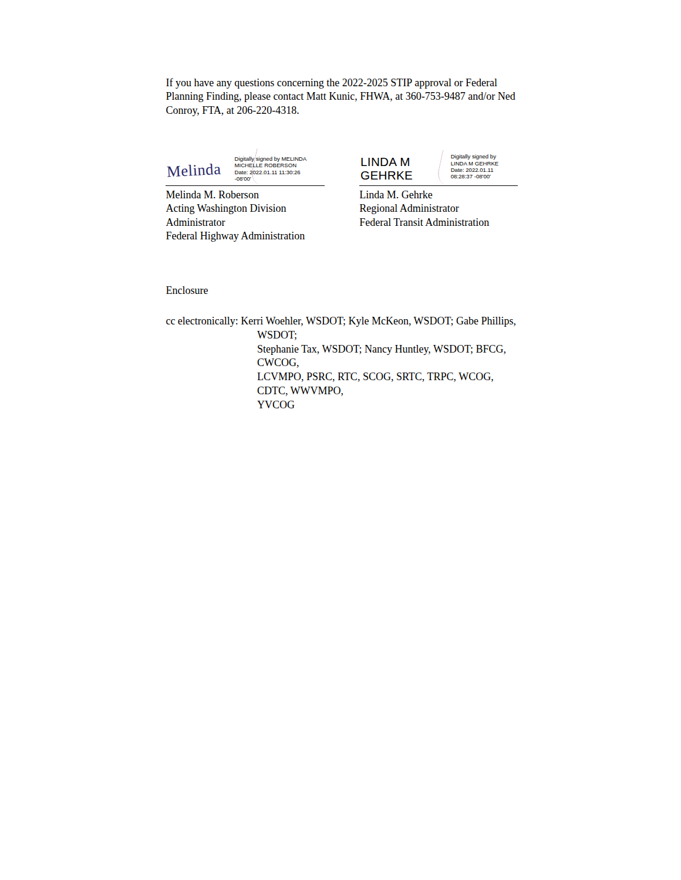If you have any questions concerning the 2022-2025 STIP approval or Federal Planning Finding, please contact Matt Kunic, FHWA, at 360-753-9487 and/or Ned Conroy, FTA, at 206-220-4318.
Melinda Digitally signed by MELINDA
MICHELLE ROBERSON
Date: 2022.01.11 11:30:26
-08'00'
Melinda M. Roberson
Acting Washington Division Administrator
Federal Highway Administration
LINDA M
GEHRKE Digitally signed by
LINDA M GEHRKE
Date: 2022.01.11
08:28:37 -08'00'
Linda M. Gehrke
Regional Administrator
Federal Transit Administration
Enclosure
cc electronically: Kerri Woehler, WSDOT; Kyle McKeon, WSDOT; Gabe Phillips, WSDOT; Stephanie Tax, WSDOT; Nancy Huntley, WSDOT; BFCG, CWCOG, LCVMPO, PSRC, RTC, SCOG, SRTC, TRPC, WCOG, CDTC, WWVMPO, YVCOG